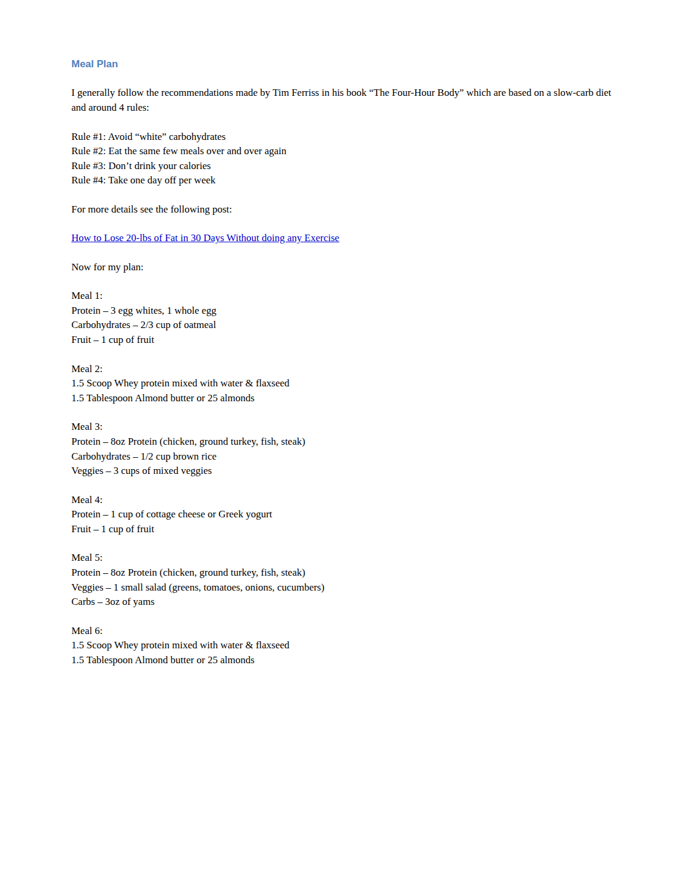Meal Plan
I generally follow the recommendations made by Tim Ferriss in his book “The Four-Hour Body” which are based on a slow-carb diet and around 4 rules:
Rule #1: Avoid “white” carbohydrates
Rule #2: Eat the same few meals over and over again
Rule #3: Don’t drink your calories
Rule #4: Take one day off per week
For more details see the following post:
How to Lose 20-lbs of Fat in 30 Days Without doing any Exercise
Now for my plan:
Meal 1:
Protein – 3 egg whites, 1 whole egg
Carbohydrates – 2/3 cup of oatmeal
Fruit – 1 cup of fruit
Meal 2:
1.5 Scoop Whey protein mixed with water & flaxseed
1.5 Tablespoon Almond butter or 25 almonds
Meal 3:
Protein – 8oz Protein (chicken, ground turkey, fish, steak)
Carbohydrates – 1/2 cup brown rice
Veggies – 3 cups of mixed veggies
Meal 4:
Protein – 1 cup of cottage cheese or Greek yogurt
Fruit – 1 cup of fruit
Meal 5:
Protein – 8oz Protein (chicken, ground turkey, fish, steak)
Veggies – 1 small salad (greens, tomatoes, onions, cucumbers)
Carbs – 3oz of yams
Meal 6:
1.5 Scoop Whey protein mixed with water & flaxseed
1.5 Tablespoon Almond butter or 25 almonds